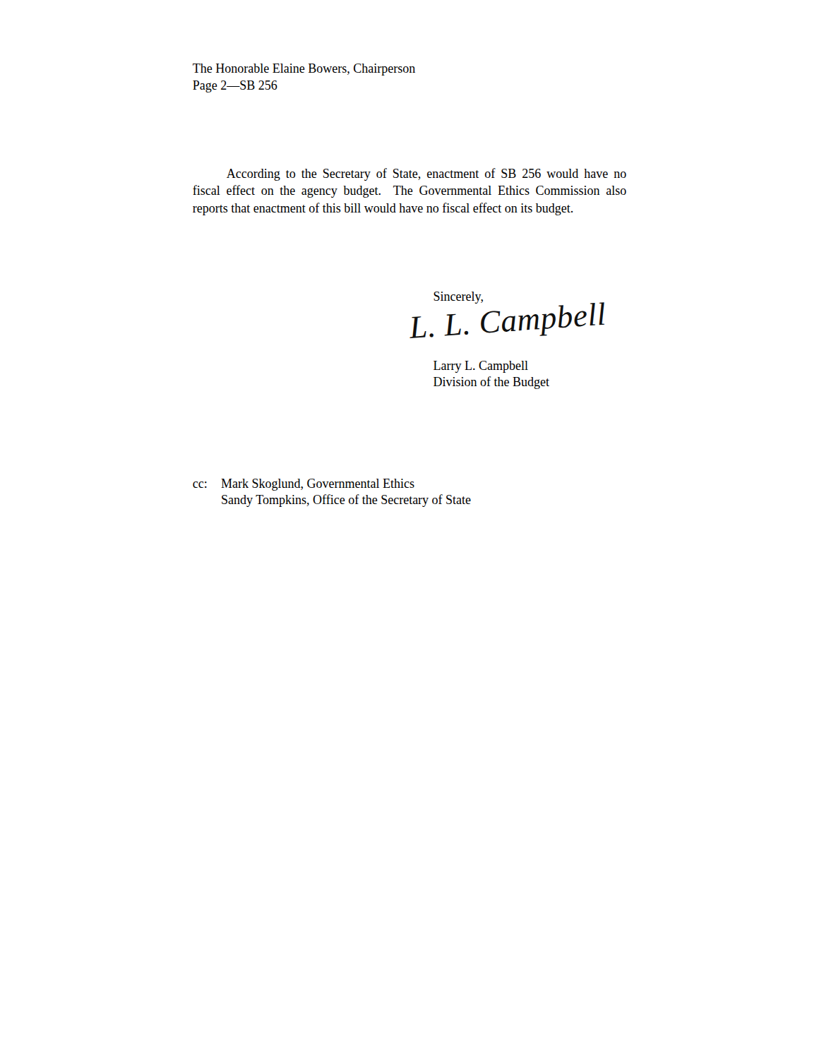The Honorable Elaine Bowers, Chairperson
Page 2—SB 256
According to the Secretary of State, enactment of SB 256 would have no fiscal effect on the agency budget. The Governmental Ethics Commission also reports that enactment of this bill would have no fiscal effect on its budget.
Sincerely,
L. L. Campbell
Larry L. Campbell
Division of the Budget
cc:
Mark Skoglund, Governmental Ethics
Sandy Tompkins, Office of the Secretary of State